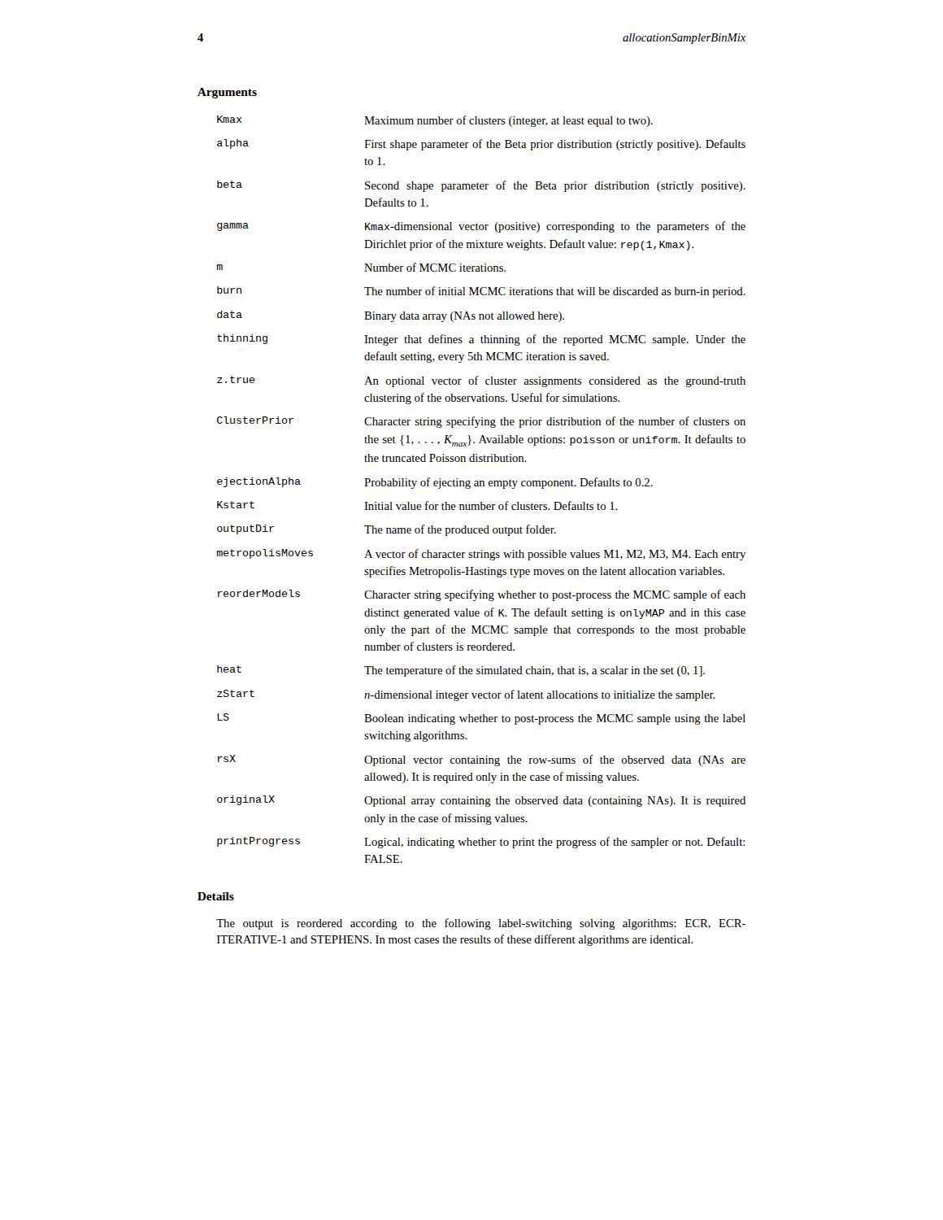4 allocationSamplerBinMix
Arguments
Kmax
Maximum number of clusters (integer, at least equal to two).
alpha
First shape parameter of the Beta prior distribution (strictly positive). Defaults to 1.
beta
Second shape parameter of the Beta prior distribution (strictly positive). Defaults to 1.
gamma
Kmax-dimensional vector (positive) corresponding to the parameters of the Dirichlet prior of the mixture weights. Default value: rep(1,Kmax).
m
Number of MCMC iterations.
burn
The number of initial MCMC iterations that will be discarded as burn-in period.
data
Binary data array (NAs not allowed here).
thinning
Integer that defines a thinning of the reported MCMC sample. Under the default setting, every 5th MCMC iteration is saved.
z.true
An optional vector of cluster assignments considered as the ground-truth clustering of the observations. Useful for simulations.
ClusterPrior
Character string specifying the prior distribution of the number of clusters on the set {1, . . . , Kmax}. Available options: poisson or uniform. It defaults to the truncated Poisson distribution.
ejectionAlpha
Probability of ejecting an empty component. Defaults to 0.2.
Kstart
Initial value for the number of clusters. Defaults to 1.
outputDir
The name of the produced output folder.
metropolisMoves
A vector of character strings with possible values M1, M2, M3, M4. Each entry specifies Metropolis-Hastings type moves on the latent allocation variables.
reorderModels
Character string specifying whether to post-process the MCMC sample of each distinct generated value of K. The default setting is onlyMAP and in this case only the part of the MCMC sample that corresponds to the most probable number of clusters is reordered.
heat
The temperature of the simulated chain, that is, a scalar in the set (0, 1].
zStart
n-dimensional integer vector of latent allocations to initialize the sampler.
LS
Boolean indicating whether to post-process the MCMC sample using the label switching algorithms.
rsX
Optional vector containing the row-sums of the observed data (NAs are allowed). It is required only in the case of missing values.
originalX
Optional array containing the observed data (containing NAs). It is required only in the case of missing values.
printProgress
Logical, indicating whether to print the progress of the sampler or not. Default: FALSE.
Details
The output is reordered according to the following label-switching solving algorithms: ECR, ECR-ITERATIVE-1 and STEPHENS. In most cases the results of these different algorithms are identical.